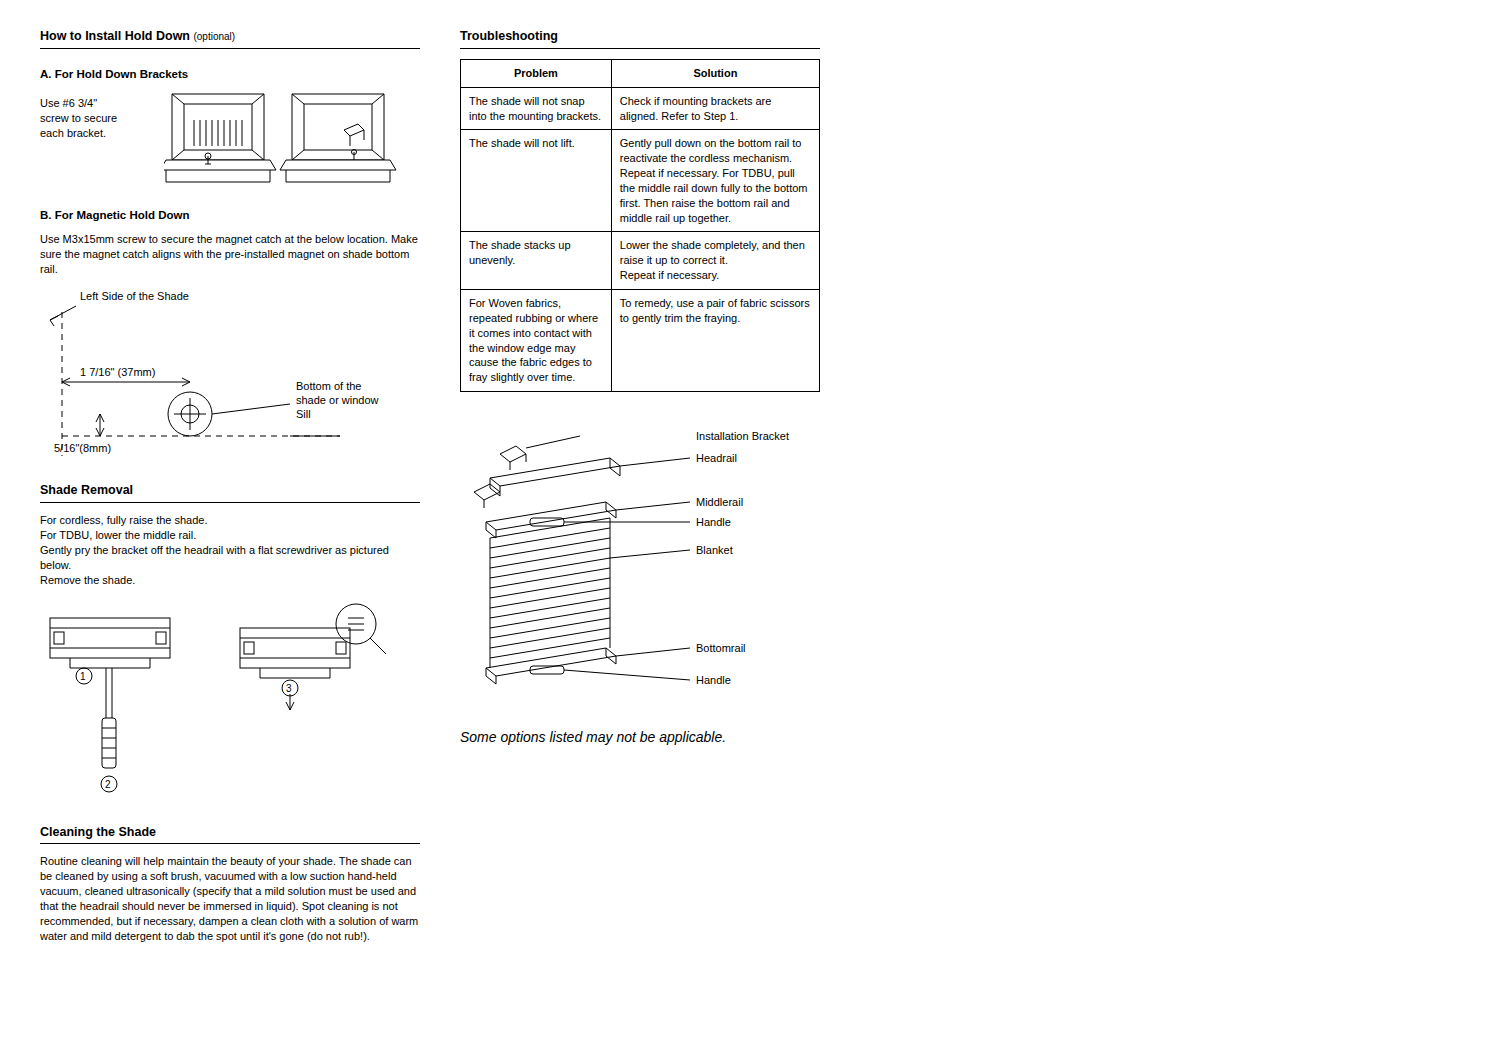How to Install Hold Down (optional)
A. For Hold Down Brackets
Use #6 3/4"
screw to secure
each bracket.
B. For Magnetic Hold Down
Use M3x15mm screw to secure the magnet catch at the below location. Make sure the magnet catch aligns with the pre-installed magnet on shade bottom rail.
Left Side of the Shade 1 7/16" (37mm) 5/16"(8mm) Bottom of the shade or window Sill
Shade Removal
For cordless, fully raise the shade.
For TDBU, lower the middle rail.
Gently pry the bracket off the headrail with a flat screwdriver as pictured below.
Remove the shade.
1 2 3
Cleaning the Shade
Routine cleaning will help maintain the beauty of your shade. The shade can be cleaned by using a soft brush, vacuumed with a low suction hand-held vacuum, cleaned ultrasonically (specify that a mild solution must be used and that the headrail should never be immersed in liquid). Spot cleaning is not recommended, but if necessary, dampen a clean cloth with a solution of warm water and mild detergent to dab the spot until it's gone (do not rub!).
Troubleshooting
| Problem | Solution |
| --- | --- |
| The shade will not snap into the mounting brackets. | Check if mounting brackets are aligned. Refer to Step 1. |
| The shade will not lift. | Gently pull down on the bottom rail to reactivate the cordless mechanism. Repeat if necessary. For TDBU, pull the middle rail down fully to the bottom first. Then raise the bottom rail and middle rail up together. |
| The shade stacks up unevenly. | Lower the shade completely, and then raise it up to correct it. Repeat if necessary. |
| For Woven fabrics, repeated rubbing or where it comes into contact with the window edge may cause the fabric edges to fray slightly over time. | To remedy, use a pair of fabric scissors to gently trim the fraying. |
Installation Bracket Headrail Middlerail Handle Blanket Bottomrail Handle
Some options listed may not be applicable.